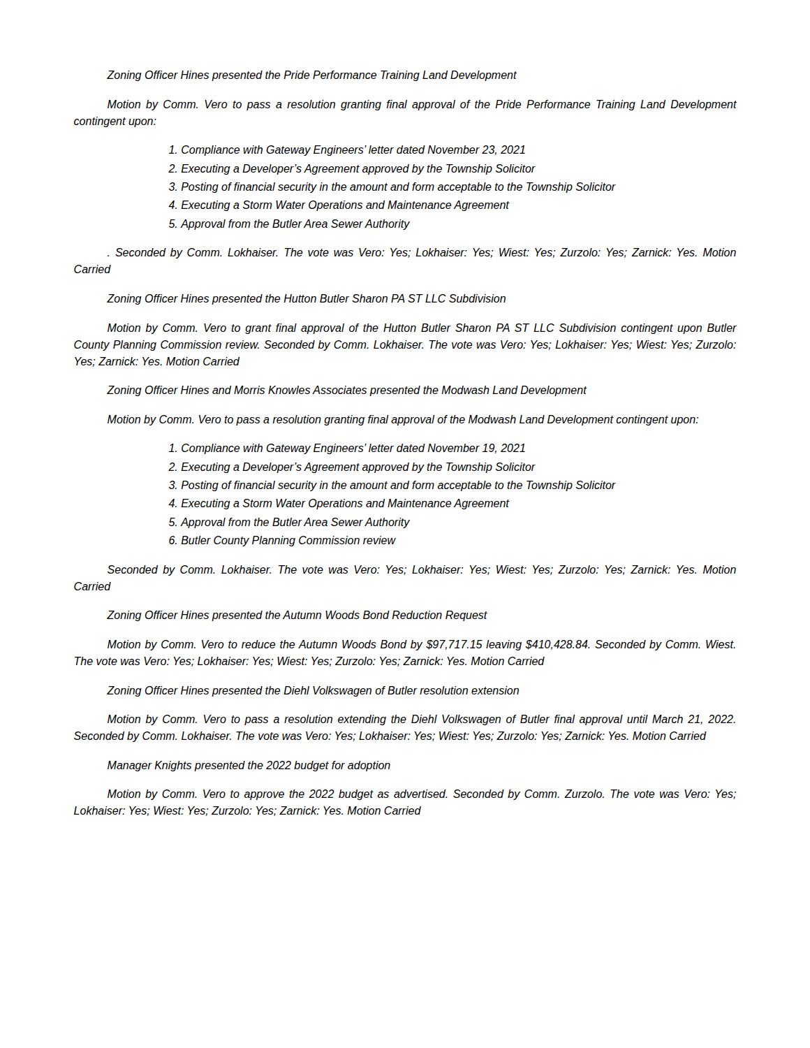Zoning Officer Hines presented the Pride Performance Training Land Development
Motion by Comm. Vero to pass a resolution granting final approval of the Pride Performance Training Land Development contingent upon:
Compliance with Gateway Engineers’ letter dated November 23, 2021
Executing a Developer’s Agreement approved by the Township Solicitor
Posting of financial security in the amount and form acceptable to the Township Solicitor
Executing a Storm Water Operations and Maintenance Agreement
Approval from the Butler Area Sewer Authority
. Seconded by Comm. Lokhaiser. The vote was Vero: Yes; Lokhaiser: Yes; Wiest: Yes; Zurzolo: Yes; Zarnick: Yes. Motion Carried
Zoning Officer Hines presented the Hutton Butler Sharon PA ST LLC Subdivision
Motion by Comm. Vero to grant final approval of the Hutton Butler Sharon PA ST LLC Subdivision contingent upon Butler County Planning Commission review. Seconded by Comm. Lokhaiser. The vote was Vero: Yes; Lokhaiser: Yes; Wiest: Yes; Zurzolo: Yes; Zarnick: Yes. Motion Carried
Zoning Officer Hines and Morris Knowles Associates presented the Modwash Land Development
Motion by Comm. Vero to pass a resolution granting final approval of the Modwash Land Development contingent upon:
Compliance with Gateway Engineers’ letter dated November 19, 2021
Executing a Developer’s Agreement approved by the Township Solicitor
Posting of financial security in the amount and form acceptable to the Township Solicitor
Executing a Storm Water Operations and Maintenance Agreement
Approval from the Butler Area Sewer Authority
Butler County Planning Commission review
Seconded by Comm. Lokhaiser. The vote was Vero: Yes; Lokhaiser: Yes; Wiest: Yes; Zurzolo: Yes; Zarnick: Yes. Motion Carried
Zoning Officer Hines presented the Autumn Woods Bond Reduction Request
Motion by Comm. Vero to reduce the Autumn Woods Bond by $97,717.15 leaving $410,428.84. Seconded by Comm. Wiest. The vote was Vero: Yes; Lokhaiser: Yes; Wiest: Yes; Zurzolo: Yes; Zarnick: Yes. Motion Carried
Zoning Officer Hines presented the Diehl Volkswagen of Butler resolution extension
Motion by Comm. Vero to pass a resolution extending the Diehl Volkswagen of Butler final approval until March 21, 2022. Seconded by Comm. Lokhaiser. The vote was Vero: Yes; Lokhaiser: Yes; Wiest: Yes; Zurzolo: Yes; Zarnick: Yes. Motion Carried
Manager Knights presented the 2022 budget for adoption
Motion by Comm. Vero to approve the 2022 budget as advertised. Seconded by Comm. Zurzolo. The vote was Vero: Yes; Lokhaiser: Yes; Wiest: Yes; Zurzolo: Yes; Zarnick: Yes. Motion Carried